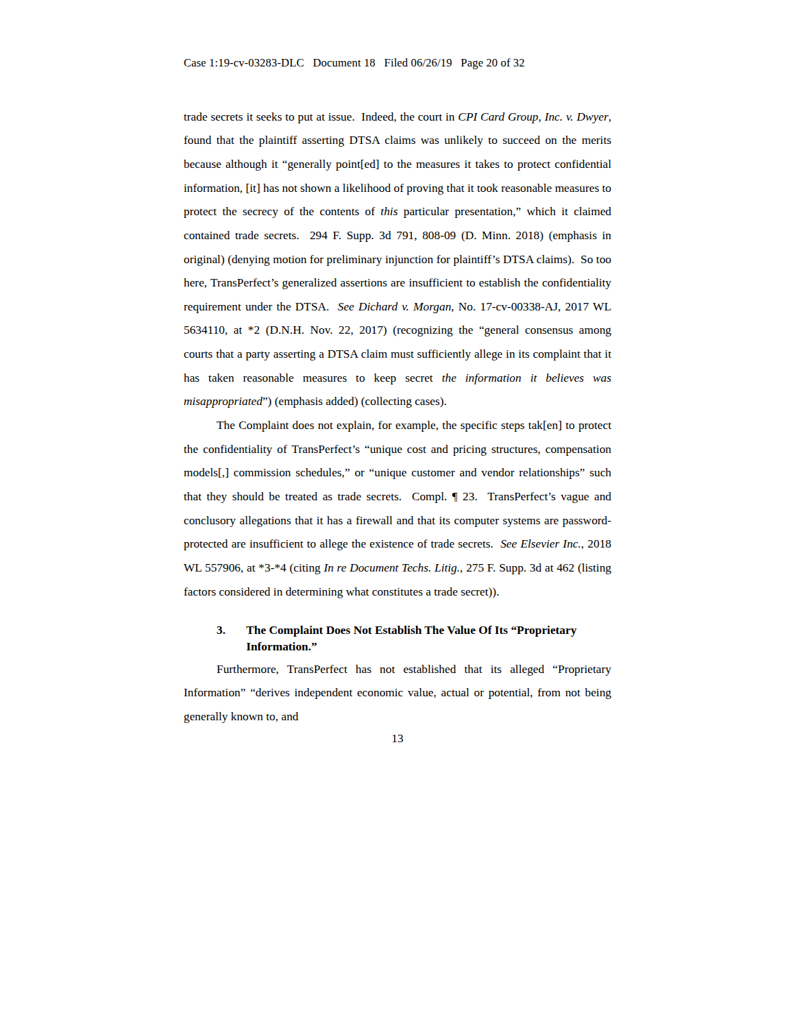Case 1:19-cv-03283-DLC Document 18 Filed 06/26/19 Page 20 of 32
trade secrets it seeks to put at issue. Indeed, the court in CPI Card Group, Inc. v. Dwyer, found that the plaintiff asserting DTSA claims was unlikely to succeed on the merits because although it “generally point[ed] to the measures it takes to protect confidential information, [it] has not shown a likelihood of proving that it took reasonable measures to protect the secrecy of the contents of this particular presentation,” which it claimed contained trade secrets. 294 F. Supp. 3d 791, 808-09 (D. Minn. 2018) (emphasis in original) (denying motion for preliminary injunction for plaintiff’s DTSA claims). So too here, TransPerfect’s generalized assertions are insufficient to establish the confidentiality requirement under the DTSA. See Dichard v. Morgan, No. 17-cv-00338-AJ, 2017 WL 5634110, at *2 (D.N.H. Nov. 22, 2017) (recognizing the “general consensus among courts that a party asserting a DTSA claim must sufficiently allege in its complaint that it has taken reasonable measures to keep secret the information it believes was misappropriated”) (emphasis added) (collecting cases).
The Complaint does not explain, for example, the specific steps tak[en] to protect the confidentiality of TransPerfect’s “unique cost and pricing structures, compensation models[,] commission schedules,” or “unique customer and vendor relationships” such that they should be treated as trade secrets. Compl. ¶ 23. TransPerfect’s vague and conclusory allegations that it has a firewall and that its computer systems are password-protected are insufficient to allege the existence of trade secrets. See Elsevier Inc., 2018 WL 557906, at *3-*4 (citing In re Document Techs. Litig., 275 F. Supp. 3d at 462 (listing factors considered in determining what constitutes a trade secret)).
3.
The Complaint Does Not Establish The Value Of Its “Proprietary Information.”
Furthermore, TransPerfect has not established that its alleged “Proprietary Information” “derives independent economic value, actual or potential, from not being generally known to, and
13